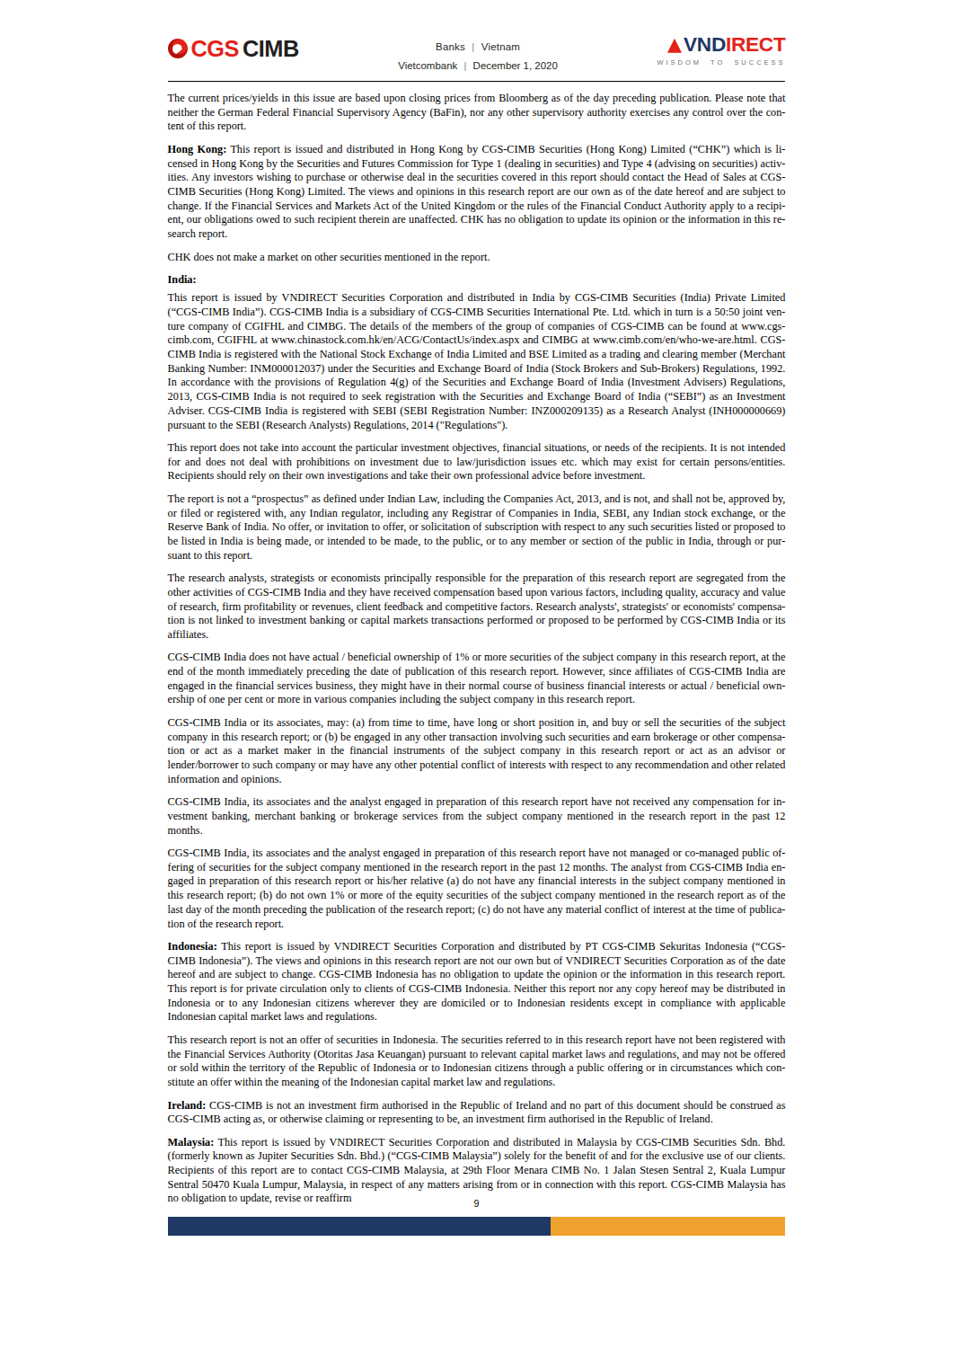CGS CIMB
Banks | Vietnam
Vietcombank | December 1, 2020
VND IRECT
WISDOM TO SUCCESS
The current prices/yields in this issue are based upon closing prices from Bloomberg as of the day preceding publication. Please note that neither the German Federal Financial Supervisory Agency (BaFin), nor any other supervisory authority exercises any control over the content of this report.
Hong Kong: This report is issued and distributed in Hong Kong by CGS-CIMB Securities (Hong Kong) Limited (“CHK”) which is licensed in Hong Kong by the Securities and Futures Commission for Type 1 (dealing in securities) and Type 4 (advising on securities) activities. Any investors wishing to purchase or otherwise deal in the securities covered in this report should contact the Head of Sales at CGS-CIMB Securities (Hong Kong) Limited. The views and opinions in this research report are our own as of the date hereof and are subject to change. If the Financial Services and Markets Act of the United Kingdom or the rules of the Financial Conduct Authority apply to a recipient, our obligations owed to such recipient therein are unaffected. CHK has no obligation to update its opinion or the information in this research report.
CHK does not make a market on other securities mentioned in the report.
India:
This report is issued by VNDIRECT Securities Corporation and distributed in India by CGS-CIMB Securities (India) Private Limited (“CGS-CIMB India”). CGS-CIMB India is a subsidiary of CGS-CIMB Securities International Pte. Ltd. which in turn is a 50:50 joint venture company of CGIFHL and CIMBG. The details of the members of the group of companies of CGS-CIMB can be found at www.cgs-cimb.com, CGIFHL at www.chinastock.com.hk/en/ACG/ContactUs/index.aspx and CIMBG at www.cimb.com/en/who-we-are.html. CGS-CIMB India is registered with the National Stock Exchange of India Limited and BSE Limited as a trading and clearing member (Merchant Banking Number: INM000012037) under the Securities and Exchange Board of India (Stock Brokers and Sub-Brokers) Regulations, 1992. In accordance with the provisions of Regulation 4(g) of the Securities and Exchange Board of India (Investment Advisers) Regulations, 2013, CGS-CIMB India is not required to seek registration with the Securities and Exchange Board of India (“SEBI”) as an Investment Adviser. CGS-CIMB India is registered with SEBI (SEBI Registration Number: INZ000209135) as a Research Analyst (INH000000669) pursuant to the SEBI (Research Analysts) Regulations, 2014 ("Regulations").
This report does not take into account the particular investment objectives, financial situations, or needs of the recipients. It is not intended for and does not deal with prohibitions on investment due to law/jurisdiction issues etc. which may exist for certain persons/entities. Recipients should rely on their own investigations and take their own professional advice before investment.
The report is not a “prospectus” as defined under Indian Law, including the Companies Act, 2013, and is not, and shall not be, approved by, or filed or registered with, any Indian regulator, including any Registrar of Companies in India, SEBI, any Indian stock exchange, or the Reserve Bank of India. No offer, or invitation to offer, or solicitation of subscription with respect to any such securities listed or proposed to be listed in India is being made, or intended to be made, to the public, or to any member or section of the public in India, through or pursuant to this report.
The research analysts, strategists or economists principally responsible for the preparation of this research report are segregated from the other activities of CGS-CIMB India and they have received compensation based upon various factors, including quality, accuracy and value of research, firm profitability or revenues, client feedback and competitive factors. Research analysts', strategists' or economists' compensation is not linked to investment banking or capital markets transactions performed or proposed to be performed by CGS-CIMB India or its affiliates.
CGS-CIMB India does not have actual / beneficial ownership of 1% or more securities of the subject company in this research report, at the end of the month immediately preceding the date of publication of this research report. However, since affiliates of CGS-CIMB India are engaged in the financial services business, they might have in their normal course of business financial interests or actual / beneficial ownership of one per cent or more in various companies including the subject company in this research report.
CGS-CIMB India or its associates, may: (a) from time to time, have long or short position in, and buy or sell the securities of the subject company in this research report; or (b) be engaged in any other transaction involving such securities and earn brokerage or other compensation or act as a market maker in the financial instruments of the subject company in this research report or act as an advisor or lender/borrower to such company or may have any other potential conflict of interests with respect to any recommendation and other related information and opinions.
CGS-CIMB India, its associates and the analyst engaged in preparation of this research report have not received any compensation for investment banking, merchant banking or brokerage services from the subject company mentioned in the research report in the past 12 months.
CGS-CIMB India, its associates and the analyst engaged in preparation of this research report have not managed or co-managed public offering of securities for the subject company mentioned in the research report in the past 12 months. The analyst from CGS-CIMB India engaged in preparation of this research report or his/her relative (a) do not have any financial interests in the subject company mentioned in this research report; (b) do not own 1% or more of the equity securities of the subject company mentioned in the research report as of the last day of the month preceding the publication of the research report; (c) do not have any material conflict of interest at the time of publication of the research report.
Indonesia: This report is issued by VNDIRECT Securities Corporation and distributed by PT CGS-CIMB Sekuritas Indonesia (“CGS-CIMB Indonesia”). The views and opinions in this research report are not our own but of VNDIRECT Securities Corporation as of the date hereof and are subject to change. CGS-CIMB Indonesia has no obligation to update the opinion or the information in this research report. This report is for private circulation only to clients of CGS-CIMB Indonesia. Neither this report nor any copy hereof may be distributed in Indonesia or to any Indonesian citizens wherever they are domiciled or to Indonesian residents except in compliance with applicable Indonesian capital market laws and regulations.
This research report is not an offer of securities in Indonesia. The securities referred to in this research report have not been registered with the Financial Services Authority (Otoritas Jasa Keuangan) pursuant to relevant capital market laws and regulations, and may not be offered or sold within the territory of the Republic of Indonesia or to Indonesian citizens through a public offering or in circumstances which constitute an offer within the meaning of the Indonesian capital market law and regulations.
Ireland: CGS-CIMB is not an investment firm authorised in the Republic of Ireland and no part of this document should be construed as CGS-CIMB acting as, or otherwise claiming or representing to be, an investment firm authorised in the Republic of Ireland.
Malaysia: This report is issued by VNDIRECT Securities Corporation and distributed in Malaysia by CGS-CIMB Securities Sdn. Bhd. (formerly known as Jupiter Securities Sdn. Bhd.) (“CGS-CIMB Malaysia”) solely for the benefit of and for the exclusive use of our clients. Recipients of this report are to contact CGS-CIMB Malaysia, at 29th Floor Menara CIMB No. 1 Jalan Stesen Sentral 2, Kuala Lumpur Sentral 50470 Kuala Lumpur, Malaysia, in respect of any matters arising from or in connection with this report. CGS-CIMB Malaysia has no obligation to update, revise or reaffirm
9